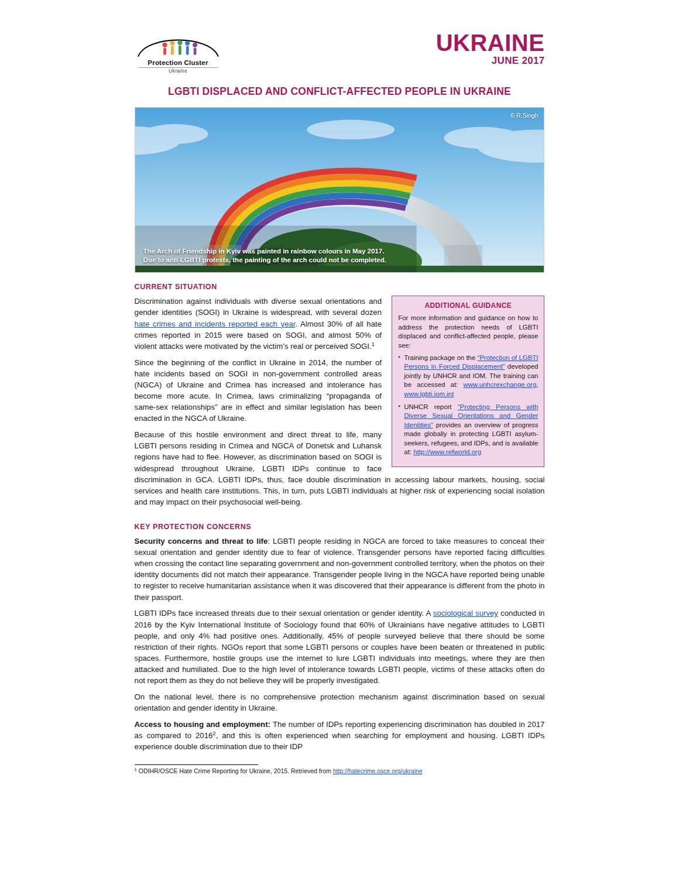Protection Cluster
Ukraine
UKRAINE
JUNE 2017
LGBTI DISPLACED AND CONFLICT-AFFECTED PEOPLE IN UKRAINE
© R.Singh
The Arch of Friendship in Kyiv was painted in rainbow colours in May 2017. Due to anti-LGBTI protests, the painting of the arch could not be completed.
Current Situation
ADDITIONAL GUIDANCE
For more information and guidance on how to address the protection needs of LGBTI displaced and conflict-affected people, please see:
Training package on the “Protection of LGBTI Persons in Forced Displacement” developed jointly by UNHCR and IOM. The training can be accessed at: www.unhcrexchange.org, www.lgbti.iom.int
UNHCR report “Protecting Persons with Diverse Sexual Orientations and Gender Identities” provides an overview of progress made globally in protecting LGBTI asylum-seekers, refugees, and IDPs, and is available at: http://www.refworld.org
Discrimination against individuals with diverse sexual orientations and gender identities (SOGI) in Ukraine is widespread, with several dozen hate crimes and incidents reported each year. Almost 30% of all hate crimes reported in 2015 were based on SOGI, and almost 50% of violent attacks were motivated by the victim’s real or perceived SOGI.1
Since the beginning of the conflict in Ukraine in 2014, the number of hate incidents based on SOGI in non-government controlled areas (NGCA) of Ukraine and Crimea has increased and intolerance has become more acute. In Crimea, laws criminalizing “propaganda of same-sex relationships” are in effect and similar legislation has been enacted in the NGCA of Ukraine.
Because of this hostile environment and direct threat to life, many LGBTI persons residing in Crimea and NGCA of Donetsk and Luhansk regions have had to flee. However, as discrimination based on SOGI is widespread throughout Ukraine, LGBTI IDPs continue to face discrimination in GCA. LGBTI IDPs, thus, face double discrimination in accessing labour markets, housing, social services and health care institutions. This, in turn, puts LGBTI individuals at higher risk of experiencing social isolation and may impact on their psychosocial well-being.
Key Protection Concerns
Security concerns and threat to life: LGBTI people residing in NGCA are forced to take measures to conceal their sexual orientation and gender identity due to fear of violence. Transgender persons have reported facing difficulties when crossing the contact line separating government and non-government controlled territory, when the photos on their identity documents did not match their appearance. Transgender people living in the NGCA have reported being unable to register to receive humanitarian assistance when it was discovered that their appearance is different from the photo in their passport.
LGBTI IDPs face increased threats due to their sexual orientation or gender identity. A sociological survey conducted in 2016 by the Kyiv International Institute of Sociology found that 60% of Ukrainians have negative attitudes to LGBTI people, and only 4% had positive ones. Additionally, 45% of people surveyed believe that there should be some restriction of their rights. NGOs report that some LGBTI persons or couples have been beaten or threatened in public spaces. Furthermore, hostile groups use the internet to lure LGBTI individuals into meetings, where they are then attacked and humiliated. Due to the high level of intolerance towards LGBTI people, victims of these attacks often do not report them as they do not believe they will be properly investigated.
On the national level, there is no comprehensive protection mechanism against discrimination based on sexual orientation and gender identity in Ukraine.
Access to housing and employment: The number of IDPs reporting experiencing discrimination has doubled in 2017 as compared to 20162, and this is often experienced when searching for employment and housing. LGBTI IDPs experience double discrimination due to their IDP
1 ODIHR/OSCE Hate Crime Reporting for Ukraine, 2015. Retrieved from http://hatecrime.osce.org/ukraine